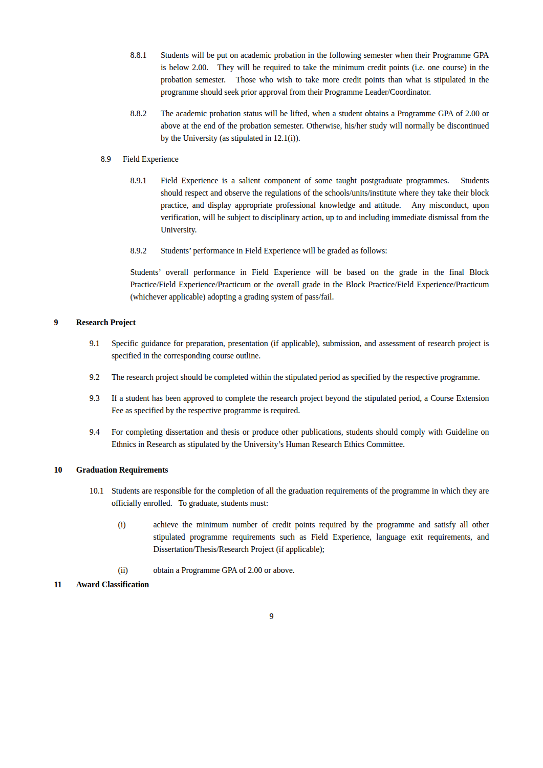8.8.1 Students will be put on academic probation in the following semester when their Programme GPA is below 2.00. They will be required to take the minimum credit points (i.e. one course) in the probation semester. Those who wish to take more credit points than what is stipulated in the programme should seek prior approval from their Programme Leader/Coordinator.
8.8.2 The academic probation status will be lifted, when a student obtains a Programme GPA of 2.00 or above at the end of the probation semester. Otherwise, his/her study will normally be discontinued by the University (as stipulated in 12.1(i)).
8.9 Field Experience
8.9.1 Field Experience is a salient component of some taught postgraduate programmes. Students should respect and observe the regulations of the schools/units/institute where they take their block practice, and display appropriate professional knowledge and attitude. Any misconduct, upon verification, will be subject to disciplinary action, up to and including immediate dismissal from the University.
8.9.2 Students’ performance in Field Experience will be graded as follows:
Students’ overall performance in Field Experience will be based on the grade in the final Block Practice/Field Experience/Practicum or the overall grade in the Block Practice/Field Experience/Practicum (whichever applicable) adopting a grading system of pass/fail.
9 Research Project
9.1 Specific guidance for preparation, presentation (if applicable), submission, and assessment of research project is specified in the corresponding course outline.
9.2 The research project should be completed within the stipulated period as specified by the respective programme.
9.3 If a student has been approved to complete the research project beyond the stipulated period, a Course Extension Fee as specified by the respective programme is required.
9.4 For completing dissertation and thesis or produce other publications, students should comply with Guideline on Ethnics in Research as stipulated by the University’s Human Research Ethics Committee.
10 Graduation Requirements
10.1 Students are responsible for the completion of all the graduation requirements of the programme in which they are officially enrolled. To graduate, students must:
(i) achieve the minimum number of credit points required by the programme and satisfy all other stipulated programme requirements such as Field Experience, language exit requirements, and Dissertation/Thesis/Research Project (if applicable);
(ii) obtain a Programme GPA of 2.00 or above.
11 Award Classification
9